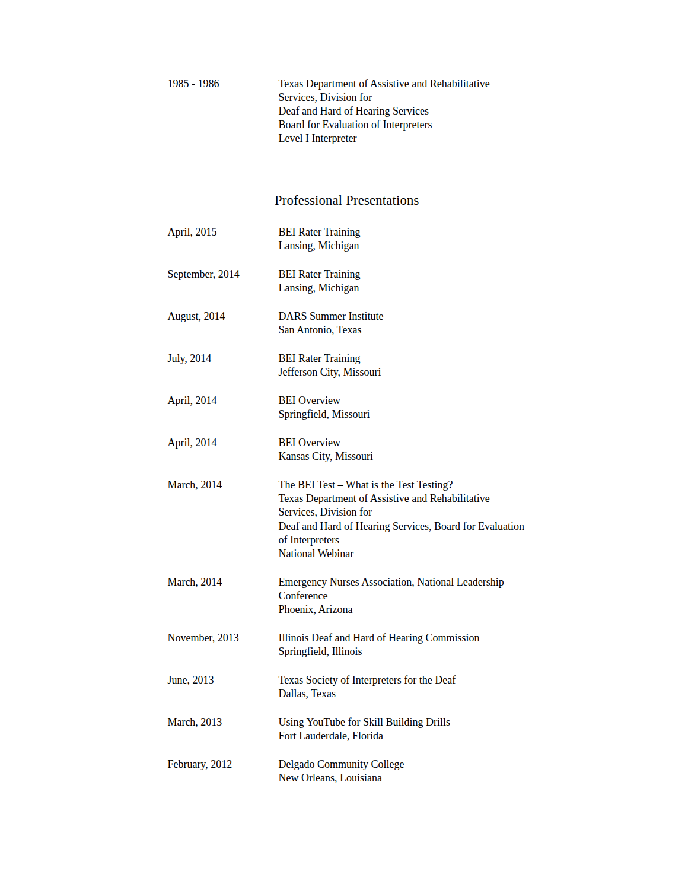| 1985 - 1986 | Texas Department of Assistive and Rehabilitative Services, Division for Deaf and Hard of Hearing Services Board for Evaluation of Interpreters Level I Interpreter |
Professional Presentations
| April, 2015 | BEI Rater Training Lansing, Michigan |
| September, 2014 | BEI Rater Training Lansing, Michigan |
| August, 2014 | DARS Summer Institute San Antonio, Texas |
| July, 2014 | BEI Rater Training Jefferson City, Missouri |
| April, 2014 | BEI Overview Springfield, Missouri |
| April, 2014 | BEI Overview Kansas City, Missouri |
| March, 2014 | The BEI Test – What is the Test Testing? Texas Department of Assistive and Rehabilitative Services, Division for Deaf and Hard of Hearing Services, Board for Evaluation of Interpreters National Webinar |
| March, 2014 | Emergency Nurses Association, National Leadership Conference Phoenix, Arizona |
| November, 2013 | Illinois Deaf and Hard of Hearing Commission Springfield, Illinois |
| June, 2013 | Texas Society of Interpreters for the Deaf Dallas, Texas |
| March, 2013 | Using YouTube for Skill Building Drills Fort Lauderdale, Florida |
| February, 2012 | Delgado Community College New Orleans, Louisiana |